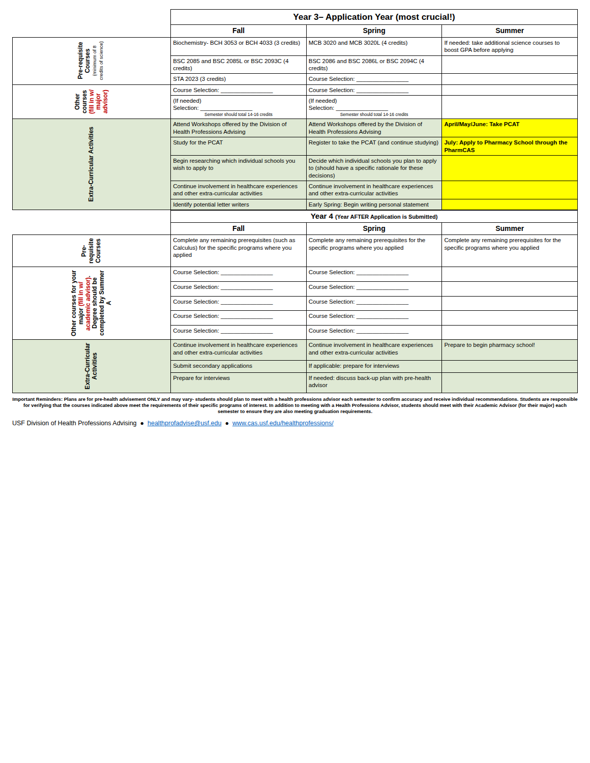| | Year 3– Application Year (most crucial!) |
| | Fall | Spring | Summer |
| Pre-requisite Courses (minimum of 8 credits of science) | Biochemistry- BCH 3053 or BCH 4033 (3 credits) | MCB 3020 and MCB 3020L (4 credits) | If needed: take additional science courses to boost GPA before applying |
| BSC 2085 and BSC 2085L or BSC 2093C (4 credits) | BSC 2086 and BSC 2086L or BSC 2094C (4 credits) | |
| STA 2023 (3 credits) | Course Selection: ________________ | |
| Other courses (fill in w/ major advisor) | Course Selection: ________________ | Course Selection: ________________ | |
| (If needed) Selection: ________________ Semester should total 14-16 credits | (If needed) Selection: ________________ Semester should total 14-16 credits | |
| Extra-Curricular Activities | Attend Workshops offered by the Division of Health Professions Advising | Attend Workshops offered by the Division of Health Professions Advising | April/May/June: Take PCAT |
| Study for the PCAT | Register to take the PCAT (and continue studying) | July: Apply to Pharmacy School through the PharmCAS |
| Begin researching which individual schools you wish to apply to | Decide which individual schools you plan to apply to (should have a specific rationale for these decisions) | |
| Continue involvement in healthcare experiences and other extra-curricular activities | Continue involvement in healthcare experiences and other extra-curricular activities | |
| Identify potential letter writers | Early Spring: Begin writing personal statement | |
| | Year 4 (Year AFTER Application is Submitted) |
| | Fall | Spring | Summer |
| Pre- requisite Courses | Complete any remaining prerequisites (such as Calculus) for the specific programs where you applied | Complete any remaining prerequisites for the specific programs where you applied | Complete any remaining prerequisites for the specific programs where you applied |
| Other courses for your major (fill in w/ academic advisor) . Degree should be completed by Summer A | Course Selection: ________________ | Course Selection: ________________ | |
| Course Selection: ________________ | Course Selection: ________________ | |
| Course Selection: ________________ | Course Selection: ________________ | |
| Course Selection: ________________ | Course Selection: ________________ | |
| Course Selection: ________________ | Course Selection: ________________ | |
| Extra-Curricular Activities | Continue involvement in healthcare experiences and other extra-curricular activities | Continue involvement in healthcare experiences and other extra-curricular activities | Prepare to begin pharmacy school! |
| Submit secondary applications | If applicable: prepare for interviews | |
| Prepare for interviews | If needed: discuss back-up plan with pre-health advisor | |
Important Reminders: Plans are for pre-health advisement ONLY and may vary- students should plan to meet with a health professions advisor each semester to confirm accuracy and receive individual recommendations. Students are responsible for verifying that the courses indicated above meet the requirements of their specific programs of interest. In addition to meeting with a Health Professions Advisor, students should meet with their Academic Advisor (for their major) each semester to ensure they are also meeting graduation requirements.
USF Division of Health Professions Advising ● healthprofadvise@usf.edu ● www.cas.usf.edu/healthprofessions/